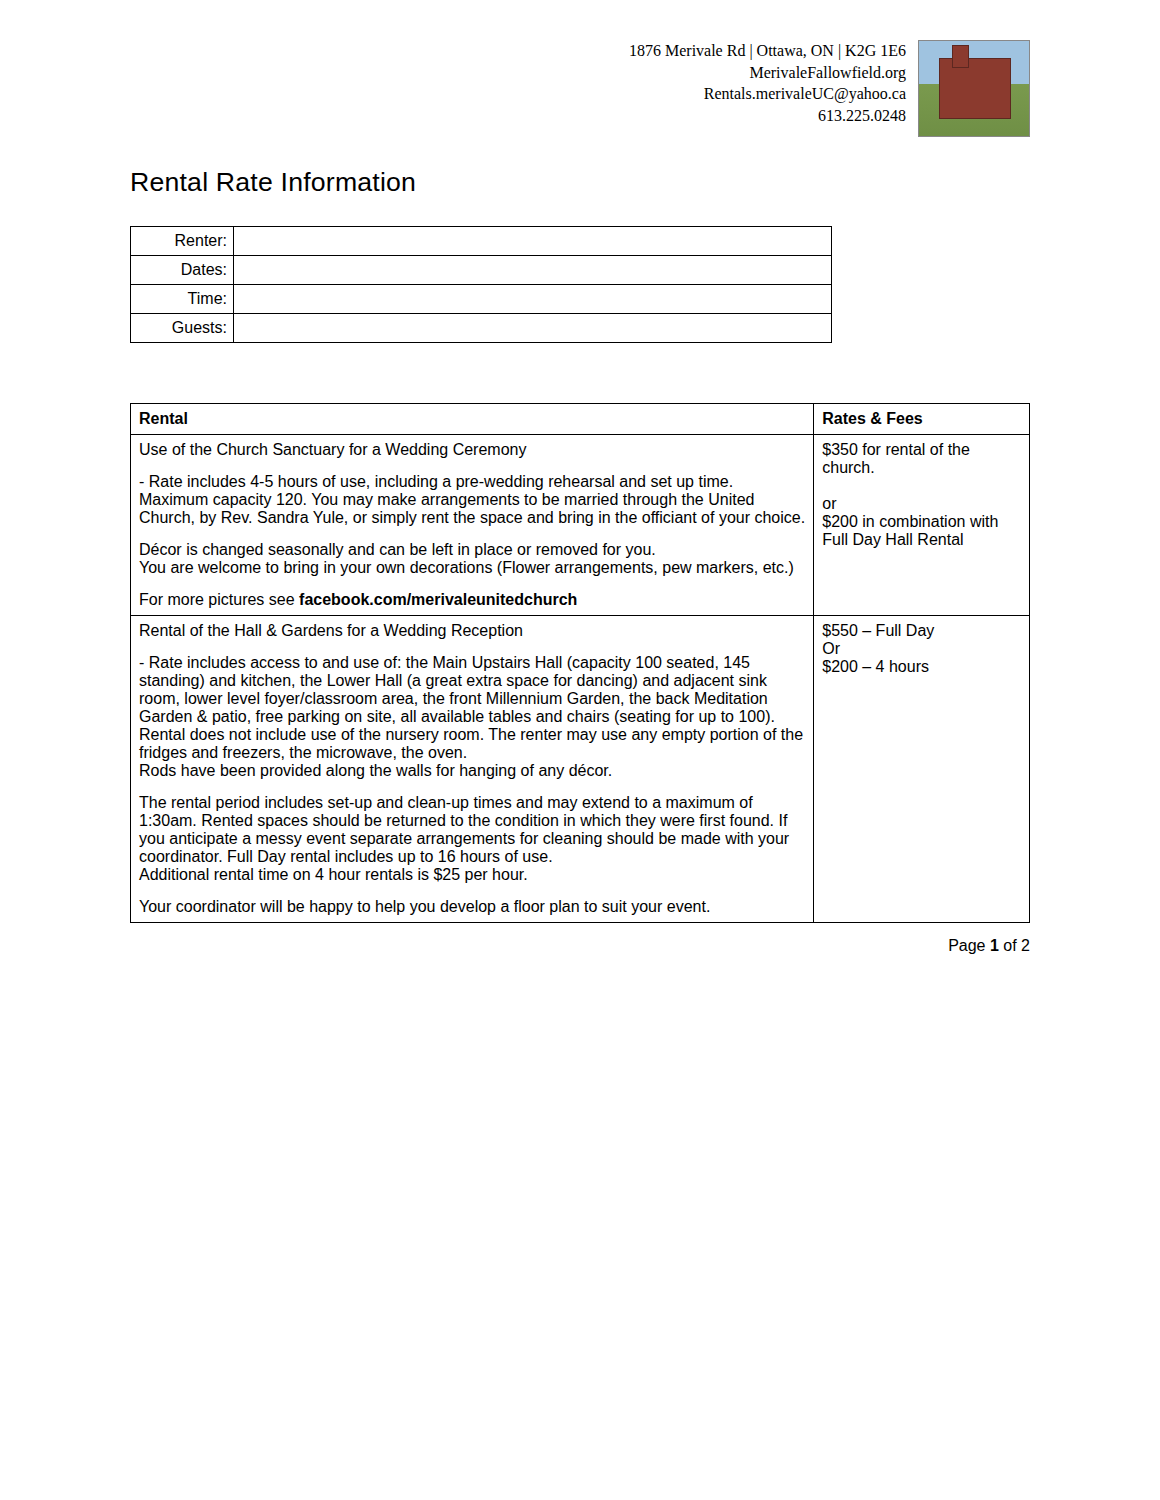1876 Merivale Rd | Ottawa, ON | K2G 1E6
MerivaleFallowfield.org
Rentals.merivaleUC@yahoo.ca
613.225.0248
Rental Rate Information
| Renter: | |
| Dates: | |
| Time: | |
| Guests: | |
| Rental | Rates & Fees |
| --- | --- |
| Use of the Church Sanctuary for a Wedding Ceremony - Rate includes 4-5 hours of use, including a pre-wedding rehearsal and set up time. Maximum capacity 120. You may make arrangements to be married through the United Church, by Rev. Sandra Yule, or simply rent the space and bring in the officiant of your choice. Décor is changed seasonally and can be left in place or removed for you. You are welcome to bring in your own decorations (Flower arrangements, pew markers, etc.) For more pictures see facebook.com/merivaleunitedchurch | $350 for rental of the church. or $200 in combination with Full Day Hall Rental |
| Rental of the Hall & Gardens for a Wedding Reception - Rate includes access to and use of: the Main Upstairs Hall (capacity 100 seated, 145 standing) and kitchen, the Lower Hall (a great extra space for dancing) and adjacent sink room, lower level foyer/classroom area, the front Millennium Garden, the back Meditation Garden & patio, free parking on site, all available tables and chairs (seating for up to 100). Rental does not include use of the nursery room. The renter may use any empty portion of the fridges and freezers, the microwave, the oven. Rods have been provided along the walls for hanging of any décor. The rental period includes set-up and clean-up times and may extend to a maximum of 1:30am. Rented spaces should be returned to the condition in which they were first found. If you anticipate a messy event separate arrangements for cleaning should be made with your coordinator. Full Day rental includes up to 16 hours of use. Additional rental time on 4 hour rentals is $25 per hour. Your coordinator will be happy to help you develop a floor plan to suit your event. | $550 – Full Day Or $200 – 4 hours |
Page 1 of 2